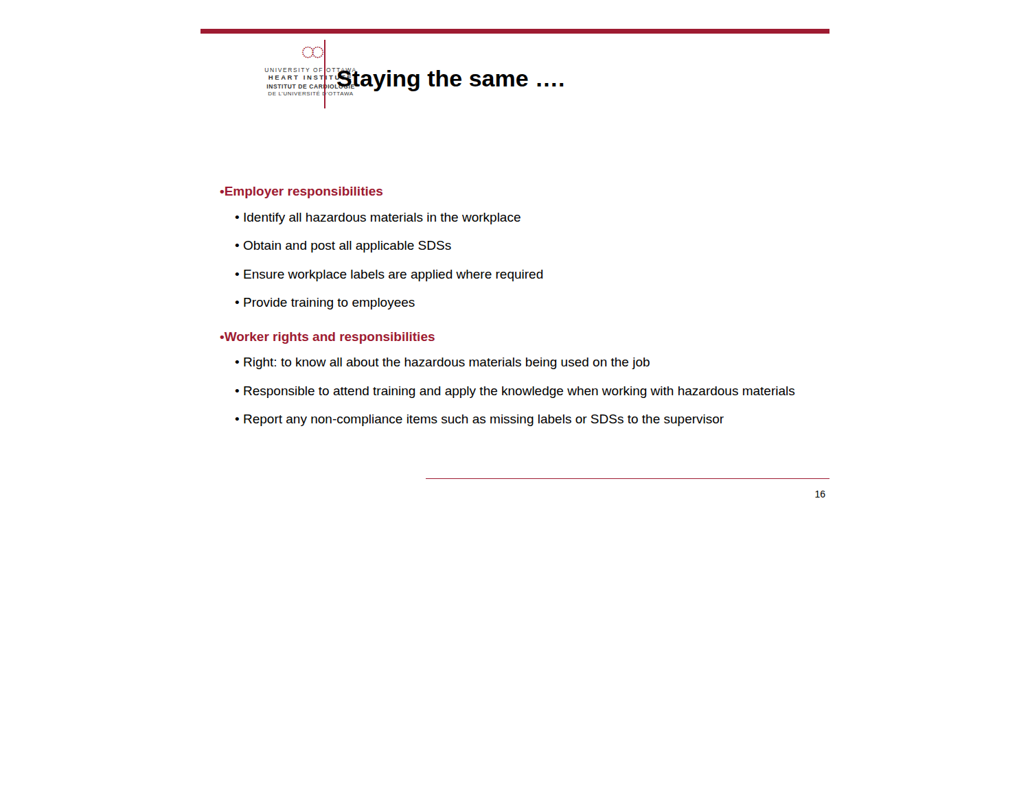◌◌
UNIVERSITY OF OTTAWA
HEART INSTITUTE
INSTITUT DE CARDIOLOGIE
DE L’UNIVERSITÉ D’OTTAWA
Staying the same ….
•Employer responsibilities
Identify all hazardous materials in the workplace
Obtain and post all applicable SDSs
Ensure workplace labels are applied where required
Provide training to employees
•Worker rights and responsibilities
Right: to know all about the hazardous materials being used on the job
Responsible to attend training and apply the knowledge when working with hazardous materials
Report any non-compliance items such as missing labels or SDSs to the supervisor
16